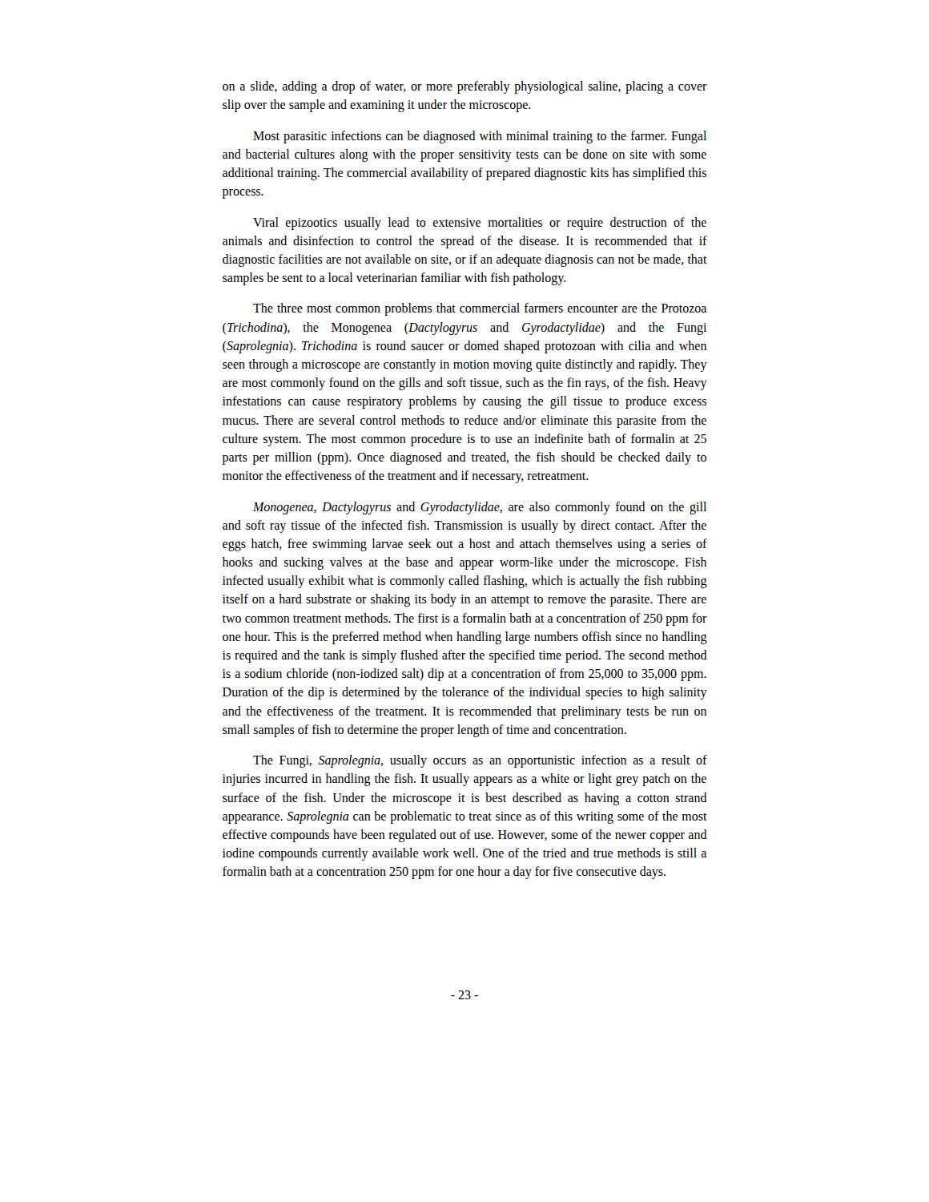on a slide, adding a drop of water, or more preferably physiological saline, placing a cover slip over the sample and examining it under the microscope.
Most parasitic infections can be diagnosed with minimal training to the farmer. Fungal and bacterial cultures along with the proper sensitivity tests can be done on site with some additional training. The commercial availability of prepared diagnostic kits has simplified this process.
Viral epizootics usually lead to extensive mortalities or require destruction of the animals and disinfection to control the spread of the disease. It is recommended that if diagnostic facilities are not available on site, or if an adequate diagnosis can not be made, that samples be sent to a local veterinarian familiar with fish pathology.
The three most common problems that commercial farmers encounter are the Protozoa (Trichodina), the Monogenea (Dactylogyrus and Gyrodactylidae) and the Fungi (Saprolegnia). Trichodina is round saucer or domed shaped protozoan with cilia and when seen through a microscope are constantly in motion moving quite distinctly and rapidly. They are most commonly found on the gills and soft tissue, such as the fin rays, of the fish. Heavy infestations can cause respiratory problems by causing the gill tissue to produce excess mucus. There are several control methods to reduce and/or eliminate this parasite from the culture system. The most common procedure is to use an indefinite bath of formalin at 25 parts per million (ppm). Once diagnosed and treated, the fish should be checked daily to monitor the effectiveness of the treatment and if necessary, retreatment.
Monogenea, Dactylogyrus and Gyrodactylidae, are also commonly found on the gill and soft ray tissue of the infected fish. Transmission is usually by direct contact. After the eggs hatch, free swimming larvae seek out a host and attach themselves using a series of hooks and sucking valves at the base and appear worm-like under the microscope. Fish infected usually exhibit what is commonly called flashing, which is actually the fish rubbing itself on a hard substrate or shaking its body in an attempt to remove the parasite. There are two common treatment methods. The first is a formalin bath at a concentration of 250 ppm for one hour. This is the preferred method when handling large numbers offish since no handling is required and the tank is simply flushed after the specified time period. The second method is a sodium chloride (non-iodized salt) dip at a concentration of from 25,000 to 35,000 ppm. Duration of the dip is determined by the tolerance of the individual species to high salinity and the effectiveness of the treatment. It is recommended that preliminary tests be run on small samples of fish to determine the proper length of time and concentration.
The Fungi, Saprolegnia, usually occurs as an opportunistic infection as a result of injuries incurred in handling the fish. It usually appears as a white or light grey patch on the surface of the fish. Under the microscope it is best described as having a cotton strand appearance. Saprolegnia can be problematic to treat since as of this writing some of the most effective compounds have been regulated out of use. However, some of the newer copper and iodine compounds currently available work well. One of the tried and true methods is still a formalin bath at a concentration 250 ppm for one hour a day for five consecutive days.
- 23 -